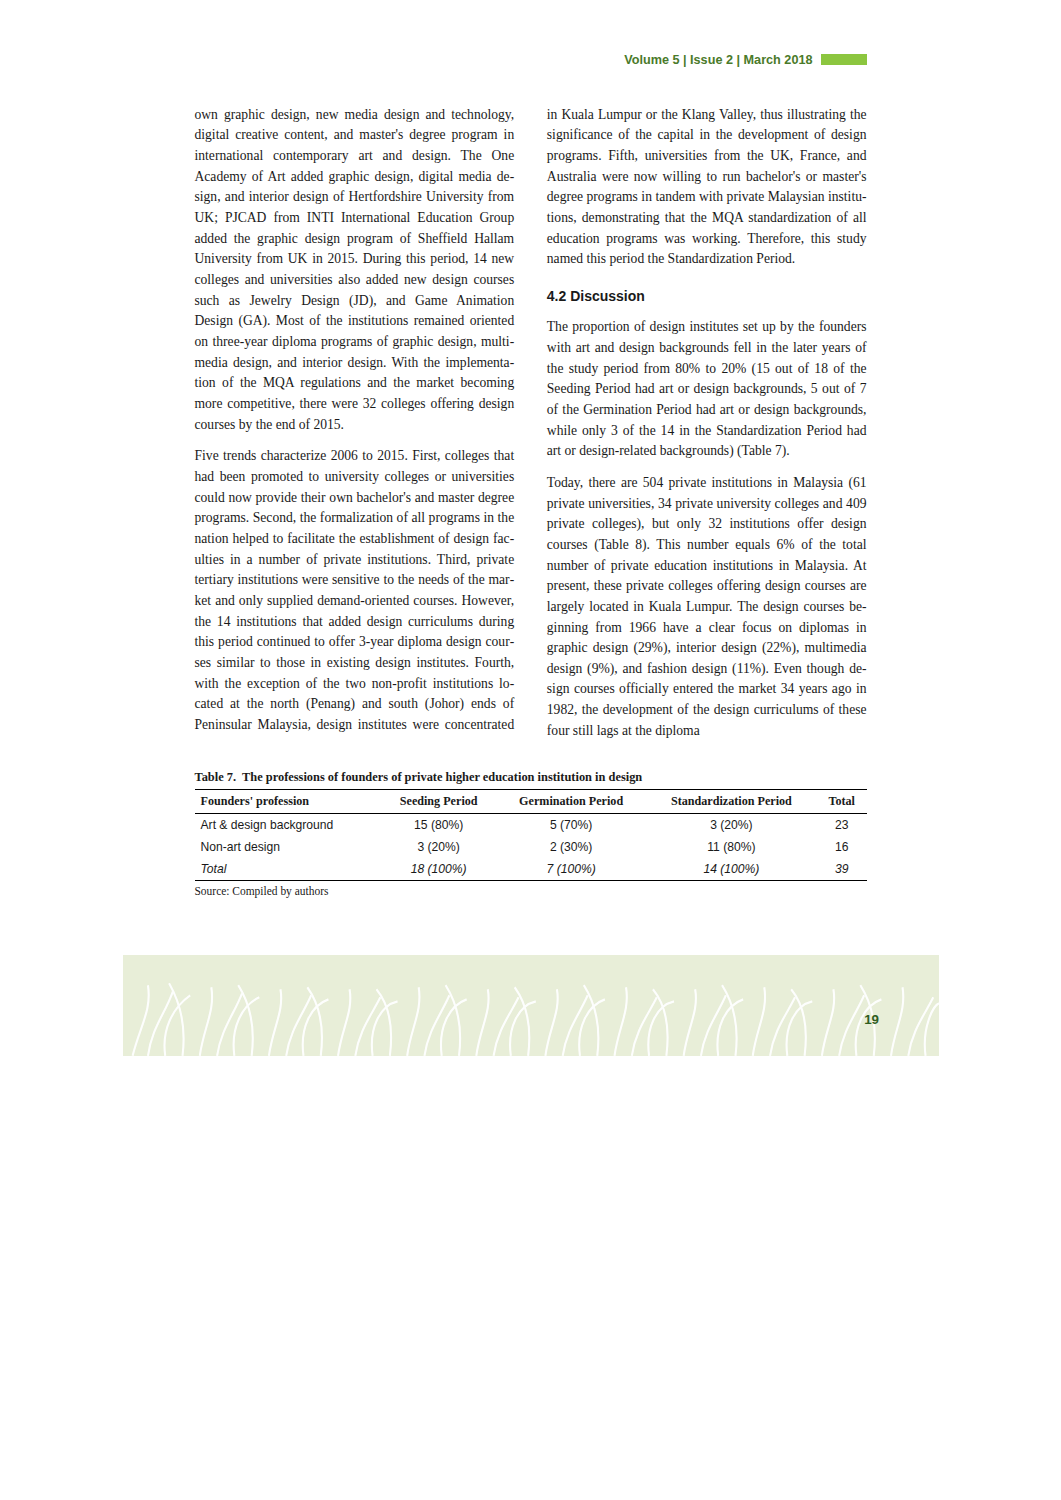Volume 5 | Issue 2 | March 2018
own graphic design, new media design and technology, digital creative content, and master's degree program in international contemporary art and design. The One Academy of Art added graphic design, digital media design, and interior design of Hertfordshire University from UK; PJCAD from INTI International Education Group added the graphic design program of Sheffield Hallam University from UK in 2015. During this period, 14 new colleges and universities also added new design courses such as Jewelry Design (JD), and Game Animation Design (GA). Most of the institutions remained oriented on three-year diploma programs of graphic design, multimedia design, and interior design. With the implementation of the MQA regulations and the market becoming more competitive, there were 32 colleges offering design courses by the end of 2015.
Five trends characterize 2006 to 2015. First, colleges that had been promoted to university colleges or universities could now provide their own bachelor's and master degree programs. Second, the formalization of all programs in the nation helped to facilitate the establishment of design faculties in a number of private institutions. Third, private tertiary institutions were sensitive to the needs of the market and only supplied demand-oriented courses. However, the 14 institutions that added design curriculums during this period continued to offer 3-year diploma design courses similar to those in existing design institutes. Fourth, with the exception of the two non-profit institutions located at the north (Penang) and south (Johor) ends of Peninsular Malaysia, design institutes were concentrated in Kuala Lumpur or the Klang Valley, thus illustrating the significance of the capital in the development of design programs. Fifth, universities from the UK, France, and Australia were now willing to run bachelor's or master's degree programs in tandem with private Malaysian institutions, demonstrating that the MQA standardization of all education programs was working. Therefore, this study named this period the Standardization Period.
4.2 Discussion
The proportion of design institutes set up by the founders with art and design backgrounds fell in the later years of the study period from 80% to 20% (15 out of 18 of the Seeding Period had art or design backgrounds, 5 out of 7 of the Germination Period had art or design backgrounds, while only 3 of the 14 in the Standardization Period had art or design-related backgrounds) (Table 7).
Today, there are 504 private institutions in Malaysia (61 private universities, 34 private university colleges and 409 private colleges), but only 32 institutions offer design courses (Table 8). This number equals 6% of the total number of private education institutions in Malaysia. At present, these private colleges offering design courses are largely located in Kuala Lumpur. The design courses beginning from 1966 have a clear focus on diplomas in graphic design (29%), interior design (22%), multimedia design (9%), and fashion design (11%). Even though design courses officially entered the market 34 years ago in 1982, the development of the design curriculums of these four still lags at the diploma
Table 7. The professions of founders of private higher education institution in design
| Founders' profession | Seeding Period | Germination Period | Standardization Period | Total |
| --- | --- | --- | --- | --- |
| Art & design background | 15 (80%) | 5 (70%) | 3 (20%) | 23 |
| Non-art design | 3 (20%) | 2 (30%) | 11 (80%) | 16 |
| Total | 18 (100%) | 7 (100%) | 14 (100%) | 39 |
Source: Compiled by authors
19